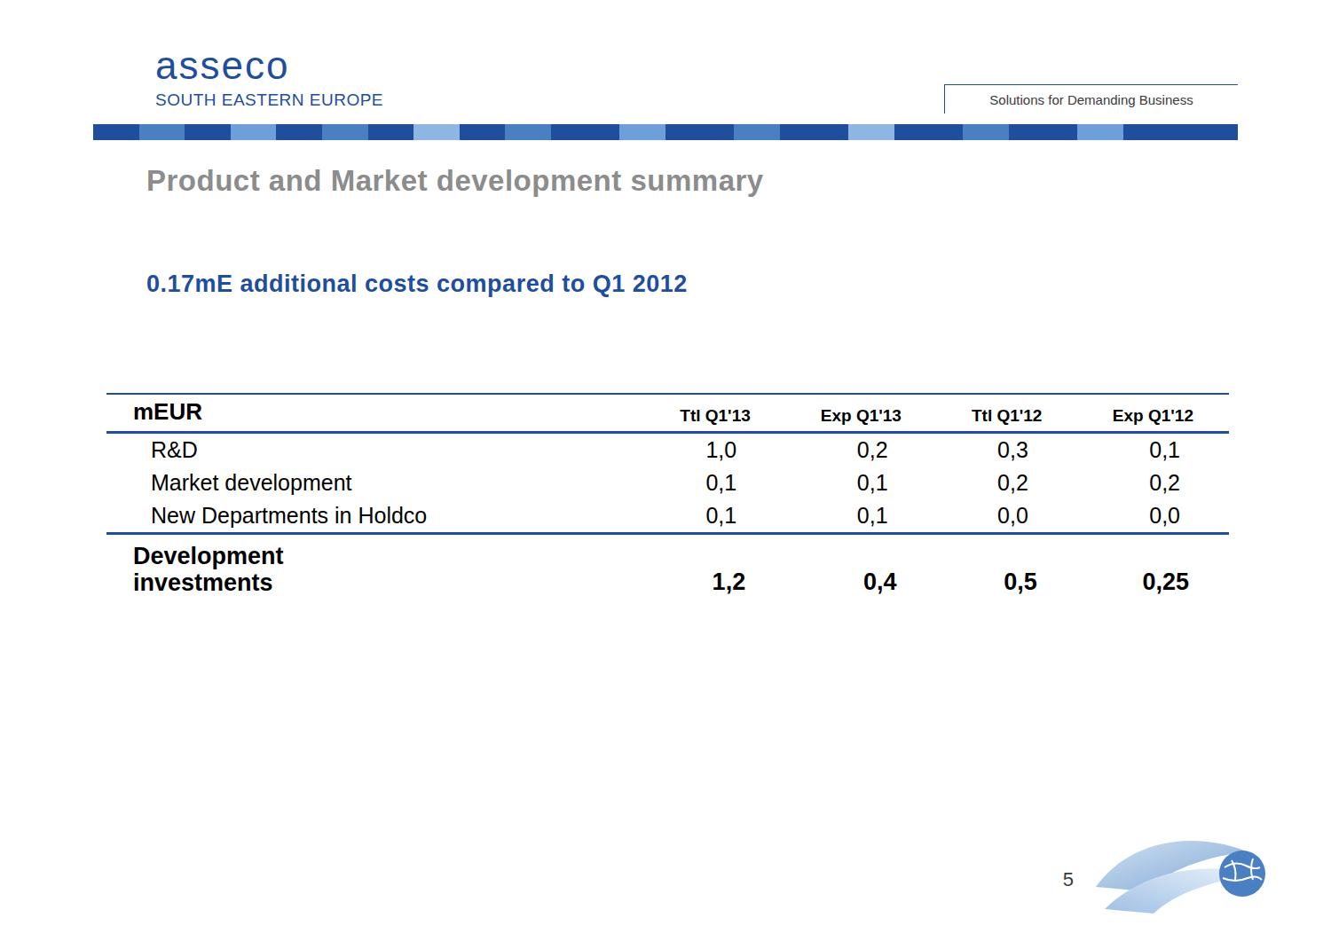asseco
SOUTH EASTERN EUROPE
Solutions for Demanding Business
Product and Market development summary
0.17mE additional costs compared to Q1 2012
| mEUR | Ttl Q1'13 | Exp Q1'13 | Ttl Q1'12 | Exp Q1'12 |
| --- | --- | --- | --- | --- |
| R&D | 1,0 | 0,2 | 0,3 | 0,1 |
| Market development | 0,1 | 0,1 | 0,2 | 0,2 |
| New Departments in Holdco | 0,1 | 0,1 | 0,0 | 0,0 |
| Development investments | 1,2 | 0,4 | 0,5 | 0,25 |
5